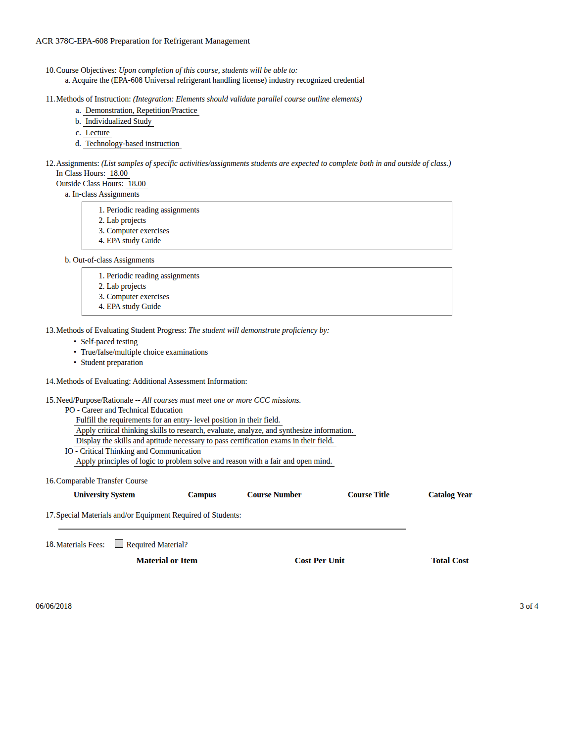ACR 378C-EPA-608 Preparation for Refrigerant Management
Course Objectives: Upon completion of this course, students will be able to:
a. Acquire the (EPA-608 Universal refrigerant handling license) industry recognized credential
Methods of Instruction: (Integration: Elements should validate parallel course outline elements)
Demonstration, Repetition/Practice
Individualized Study
Lecture
Technology-based instruction
Assignments: (List samples of specific activities/assignments students are expected to complete both in and outside of class.)
In Class Hours: 18.00
Outside Class Hours: 18.00
a. In-class Assignments
1. Periodic reading assignments
2. Lab projects
3. Computer exercises
4. EPA study Guide
b. Out-of-class Assignments
1. Periodic reading assignments
2. Lab projects
3. Computer exercises
4. EPA study Guide
Methods of Evaluating Student Progress: The student will demonstrate proficiency by:
Self-paced testing
True/false/multiple choice examinations
Student preparation
Methods of Evaluating: Additional Assessment Information:
Need/Purpose/Rationale -- All courses must meet one or more CCC missions.
PO - Career and Technical Education
Fulfill the requirements for an entry- level position in their field.
Apply critical thinking skills to research, evaluate, analyze, and synthesize information.
Display the skills and aptitude necessary to pass certification exams in their field.
IO - Critical Thinking and Communication
Apply principles of logic to problem solve and reason with a fair and open mind.
Comparable Transfer Course
| University System | Campus | Course Number | Course Title | Catalog Year |
| --- | --- | --- | --- | --- |
Special Materials and/or Equipment Required of Students:
Materials Fees: Required Material?
| Material or Item | Cost Per Unit | Total Cost |
| --- | --- | --- |
06/06/2018 3 of 4